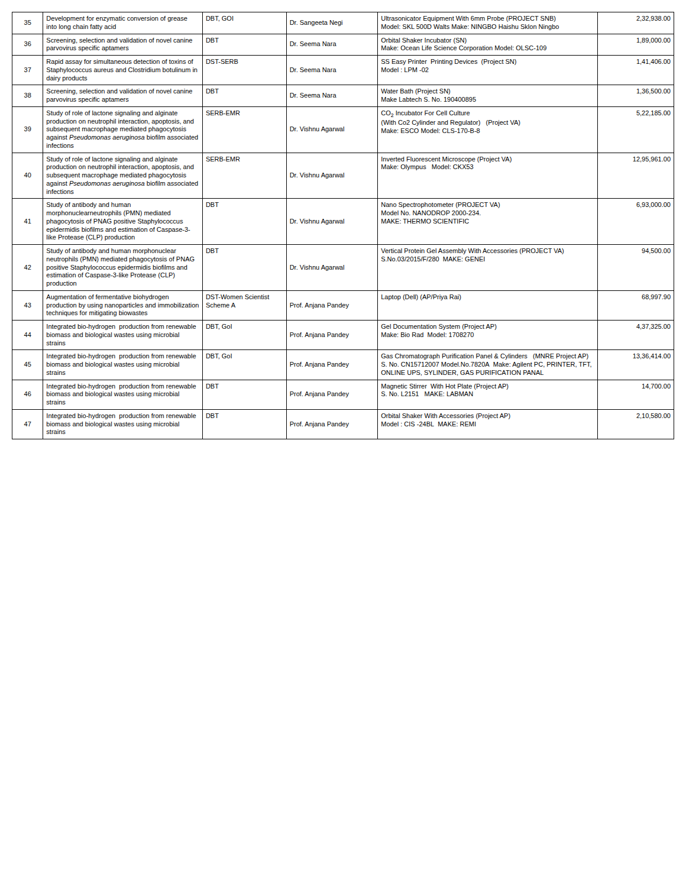| 35 | Development for enzymatic conversion of grease into long chain fatty acid | DBT, GOI | Dr. Sangeeta Negi | Ultrasonicator Equipment With 6mm Probe (PROJECT SNB) Model: SKL 500D Walts Make: NINGBO Haishu Sklon Ningbo | 2,32,938.00 |
| 36 | Screening, selection and validation of novel canine parvovirus specific aptamers | DBT | Dr. Seema Nara | Orbital Shaker Incubator (SN) Make: Ocean Life Science Corporation Model: OLSC-109 | 1,89,000.00 |
| 37 | Rapid assay for simultaneous detection of toxins of Staphylococcus aureus and Clostridium botulinum in dairy products | DST-SERB | Dr. Seema Nara | SS Easy Printer Printing Devices (Project SN) Model : LPM -02 | 1,41,406.00 |
| 38 | Screening, selection and validation of novel canine parvovirus specific aptamers | DBT | Dr. Seema Nara | Water Bath (Project SN) Make Labtech S. No. 190400895 | 1,36,500.00 |
| 39 | Study of role of lactone signaling and alginate production on neutrophil interaction, apoptosis, and subsequent macrophage mediated phagocytosis against Pseudomonas aeruginosa biofilm associated infections | SERB-EMR | Dr. Vishnu Agarwal | CO 2 Incubator For Cell Culture (With Co2 Cylinder and Regulator) (Project VA) Make: ESCO Model: CLS-170-B-8 | 5,22,185.00 |
| 40 | Study of role of lactone signaling and alginate production on neutrophil interaction, apoptosis, and subsequent macrophage mediated phagocytosis against Pseudomonas aeruginosa biofilm associated infections | SERB-EMR | Dr. Vishnu Agarwal | Inverted Fluorescent Microscope (Project VA) Make: Olympus Model: CKX53 | 12,95,961.00 |
| 41 | Study of antibody and human morphonuclearneutrophils (PMN) mediated phagocytosis of PNAG positive Staphylococcus epidermidis biofilms and estimation of Caspase-3-like Protease (CLP) production | DBT | Dr. Vishnu Agarwal | Nano Spectrophotometer (PROJECT VA) Model No. NANODROP 2000-234. MAKE: THERMO SCIENTIFIC | 6,93,000.00 |
| 42 | Study of antibody and human morphonuclear neutrophils (PMN) mediated phagocytosis of PNAG positive Staphylococcus epidermidis biofilms and estimation of Caspase-3-like Protease (CLP) production | DBT | Dr. Vishnu Agarwal | Vertical Protein Gel Assembly With Accessories (PROJECT VA) S.No.03/2015/F/280 MAKE: GENEI | 94,500.00 |
| 43 | Augmentation of fermentative biohydrogen production by using nanoparticles and immobilization techniques for mitigating biowastes | DST-Women Scientist Scheme A | Prof. Anjana Pandey | Laptop (Dell) (AP/Priya Rai) | 68,997.90 |
| 44 | Integrated bio-hydrogen production from renewable biomass and biological wastes using microbial strains | DBT, GoI | Prof. Anjana Pandey | Gel Documentation System (Project AP) Make: Bio Rad Model: 1708270 | 4,37,325.00 |
| 45 | Integrated bio-hydrogen production from renewable biomass and biological wastes using microbial strains | DBT, GoI | Prof. Anjana Pandey | Gas Chromatograph Purification Panel & Cylinders (MNRE Project AP) S. No. CN15712007 Model.No.7820A Make: Agilent PC, PRINTER, TFT, ONLINE UPS, SYLINDER, GAS PURIFICATION PANAL | 13,36,414.00 |
| 46 | Integrated bio-hydrogen production from renewable biomass and biological wastes using microbial strains | DBT | Prof. Anjana Pandey | Magnetic Stirrer With Hot Plate (Project AP) S. No. L2151 MAKE: LABMAN | 14,700.00 |
| 47 | Integrated bio-hydrogen production from renewable biomass and biological wastes using microbial strains | DBT | Prof. Anjana Pandey | Orbital Shaker With Accessories (Project AP) Model : CIS -24BL MAKE: REMI | 2,10,580.00 |